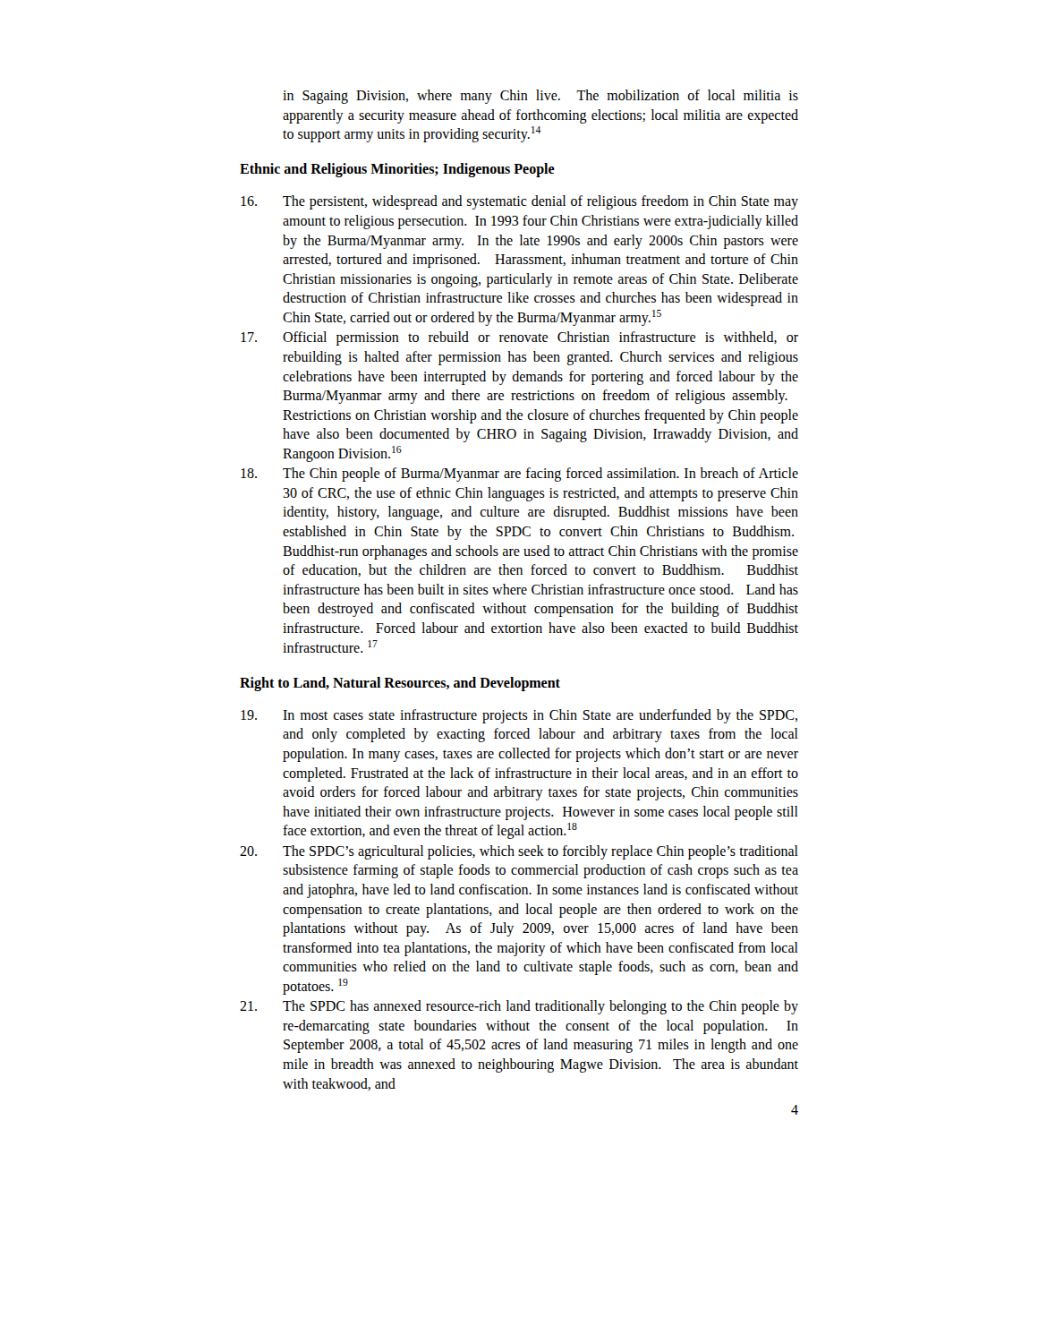in Sagaing Division, where many Chin live. The mobilization of local militia is apparently a security measure ahead of forthcoming elections; local militia are expected to support army units in providing security.14
Ethnic and Religious Minorities; Indigenous People
16. The persistent, widespread and systematic denial of religious freedom in Chin State may amount to religious persecution. In 1993 four Chin Christians were extra-judicially killed by the Burma/Myanmar army. In the late 1990s and early 2000s Chin pastors were arrested, tortured and imprisoned. Harassment, inhuman treatment and torture of Chin Christian missionaries is ongoing, particularly in remote areas of Chin State. Deliberate destruction of Christian infrastructure like crosses and churches has been widespread in Chin State, carried out or ordered by the Burma/Myanmar army.15
17. Official permission to rebuild or renovate Christian infrastructure is withheld, or rebuilding is halted after permission has been granted. Church services and religious celebrations have been interrupted by demands for portering and forced labour by the Burma/Myanmar army and there are restrictions on freedom of religious assembly. Restrictions on Christian worship and the closure of churches frequented by Chin people have also been documented by CHRO in Sagaing Division, Irrawaddy Division, and Rangoon Division.16
18. The Chin people of Burma/Myanmar are facing forced assimilation. In breach of Article 30 of CRC, the use of ethnic Chin languages is restricted, and attempts to preserve Chin identity, history, language, and culture are disrupted. Buddhist missions have been established in Chin State by the SPDC to convert Chin Christians to Buddhism. Buddhist-run orphanages and schools are used to attract Chin Christians with the promise of education, but the children are then forced to convert to Buddhism. Buddhist infrastructure has been built in sites where Christian infrastructure once stood. Land has been destroyed and confiscated without compensation for the building of Buddhist infrastructure. Forced labour and extortion have also been exacted to build Buddhist infrastructure. 17
Right to Land, Natural Resources, and Development
19. In most cases state infrastructure projects in Chin State are underfunded by the SPDC, and only completed by exacting forced labour and arbitrary taxes from the local population. In many cases, taxes are collected for projects which don’t start or are never completed. Frustrated at the lack of infrastructure in their local areas, and in an effort to avoid orders for forced labour and arbitrary taxes for state projects, Chin communities have initiated their own infrastructure projects. However in some cases local people still face extortion, and even the threat of legal action.18
20. The SPDC’s agricultural policies, which seek to forcibly replace Chin people’s traditional subsistence farming of staple foods to commercial production of cash crops such as tea and jatophra, have led to land confiscation. In some instances land is confiscated without compensation to create plantations, and local people are then ordered to work on the plantations without pay. As of July 2009, over 15,000 acres of land have been transformed into tea plantations, the majority of which have been confiscated from local communities who relied on the land to cultivate staple foods, such as corn, bean and potatoes. 19
21. The SPDC has annexed resource-rich land traditionally belonging to the Chin people by re-demarcating state boundaries without the consent of the local population. In September 2008, a total of 45,502 acres of land measuring 71 miles in length and one mile in breadth was annexed to neighbouring Magwe Division. The area is abundant with teakwood, and
4